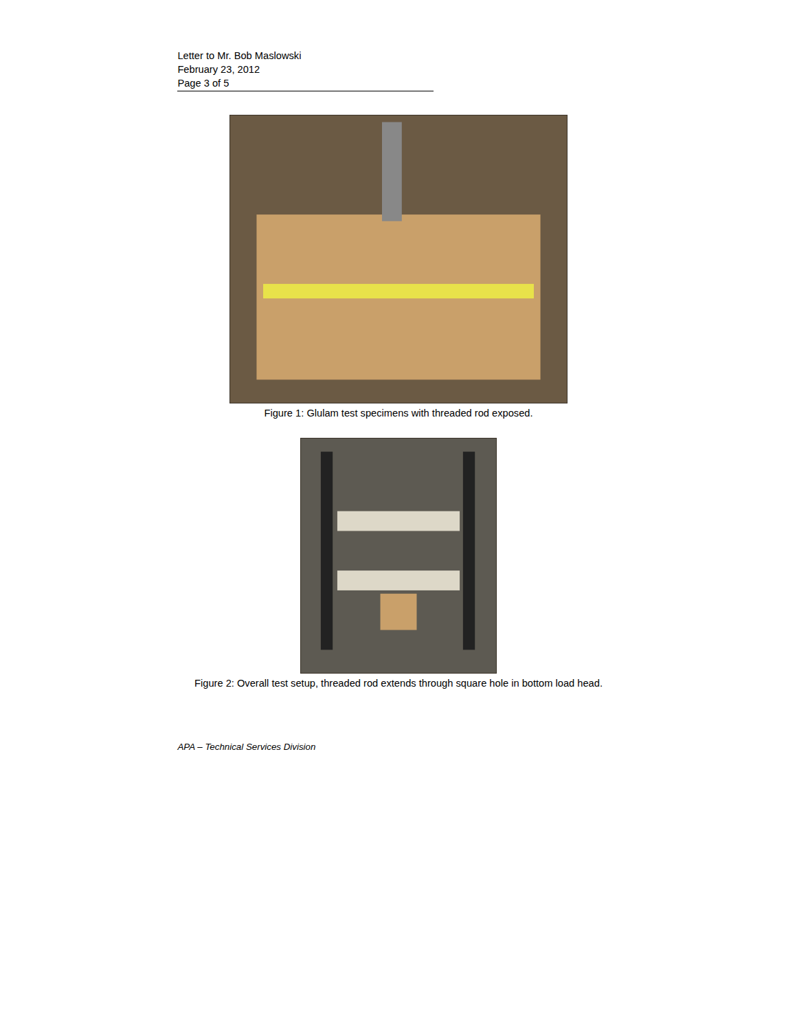Letter to Mr. Bob Maslowski February 23, 2012 Page 3 of 5
Figure 1: Glulam test specimens with threaded rod exposed.
Figure 2: Overall test setup, threaded rod extends through square hole in bottom load head.
APA – Technical Services Division